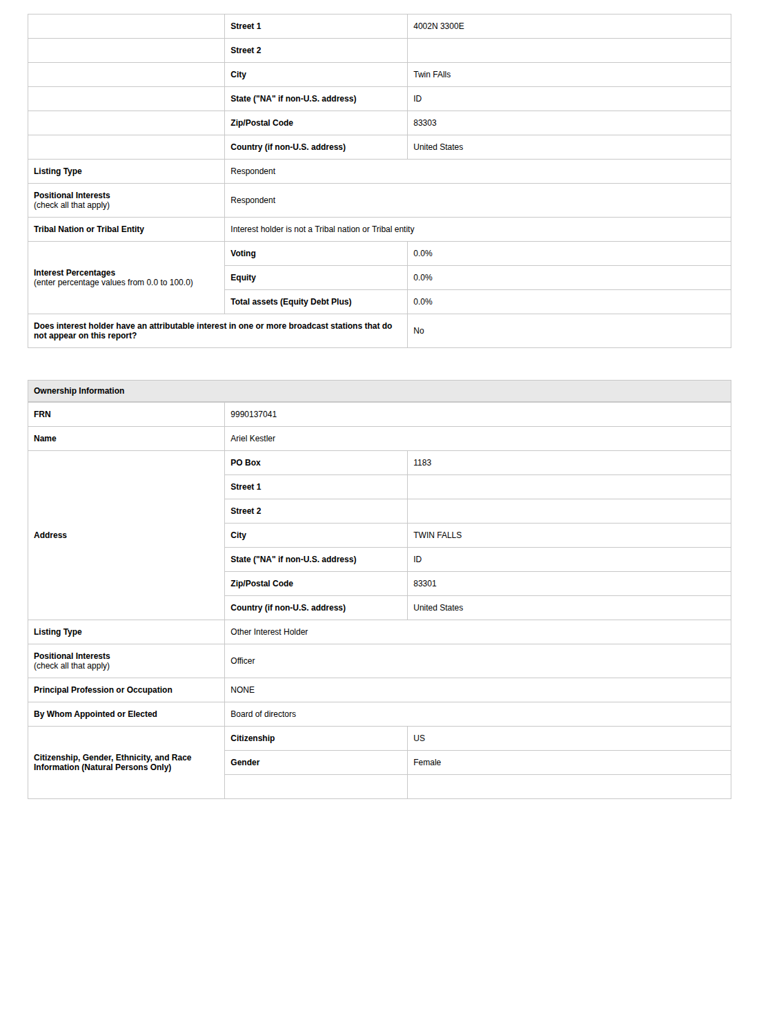| | Street 1 | 4002N 3300E |
| | Street 2 | |
| | City | Twin FAlls |
| | State ("NA" if non-U.S. address) | ID |
| | Zip/Postal Code | 83303 |
| | Country (if non-U.S. address) | United States |
| Listing Type | Respondent |
| Positional Interests (check all that apply) | Respondent |
| Tribal Nation or Tribal Entity | Interest holder is not a Tribal nation or Tribal entity |
| Interest Percentages (enter percentage values from 0.0 to 100.0) | Voting | 0.0% |
| Equity | 0.0% |
| Total assets (Equity Debt Plus) | 0.0% |
| Does interest holder have an attributable interest in one or more broadcast stations that do not appear on this report? | No |
Ownership Information
| FRN | 9990137041 |
| Name | Ariel Kestler |
| Address | PO Box | 1183 |
| Street 1 | |
| Street 2 | |
| City | TWIN FALLS |
| State ("NA" if non-U.S. address) | ID |
| Zip/Postal Code | 83301 |
| Country (if non-U.S. address) | United States |
| Listing Type | Other Interest Holder |
| Positional Interests (check all that apply) | Officer |
| Principal Profession or Occupation | NONE |
| By Whom Appointed or Elected | Board of directors |
| Citizenship, Gender, Ethnicity, and Race Information (Natural Persons Only) | Citizenship | US |
| Gender | Female |